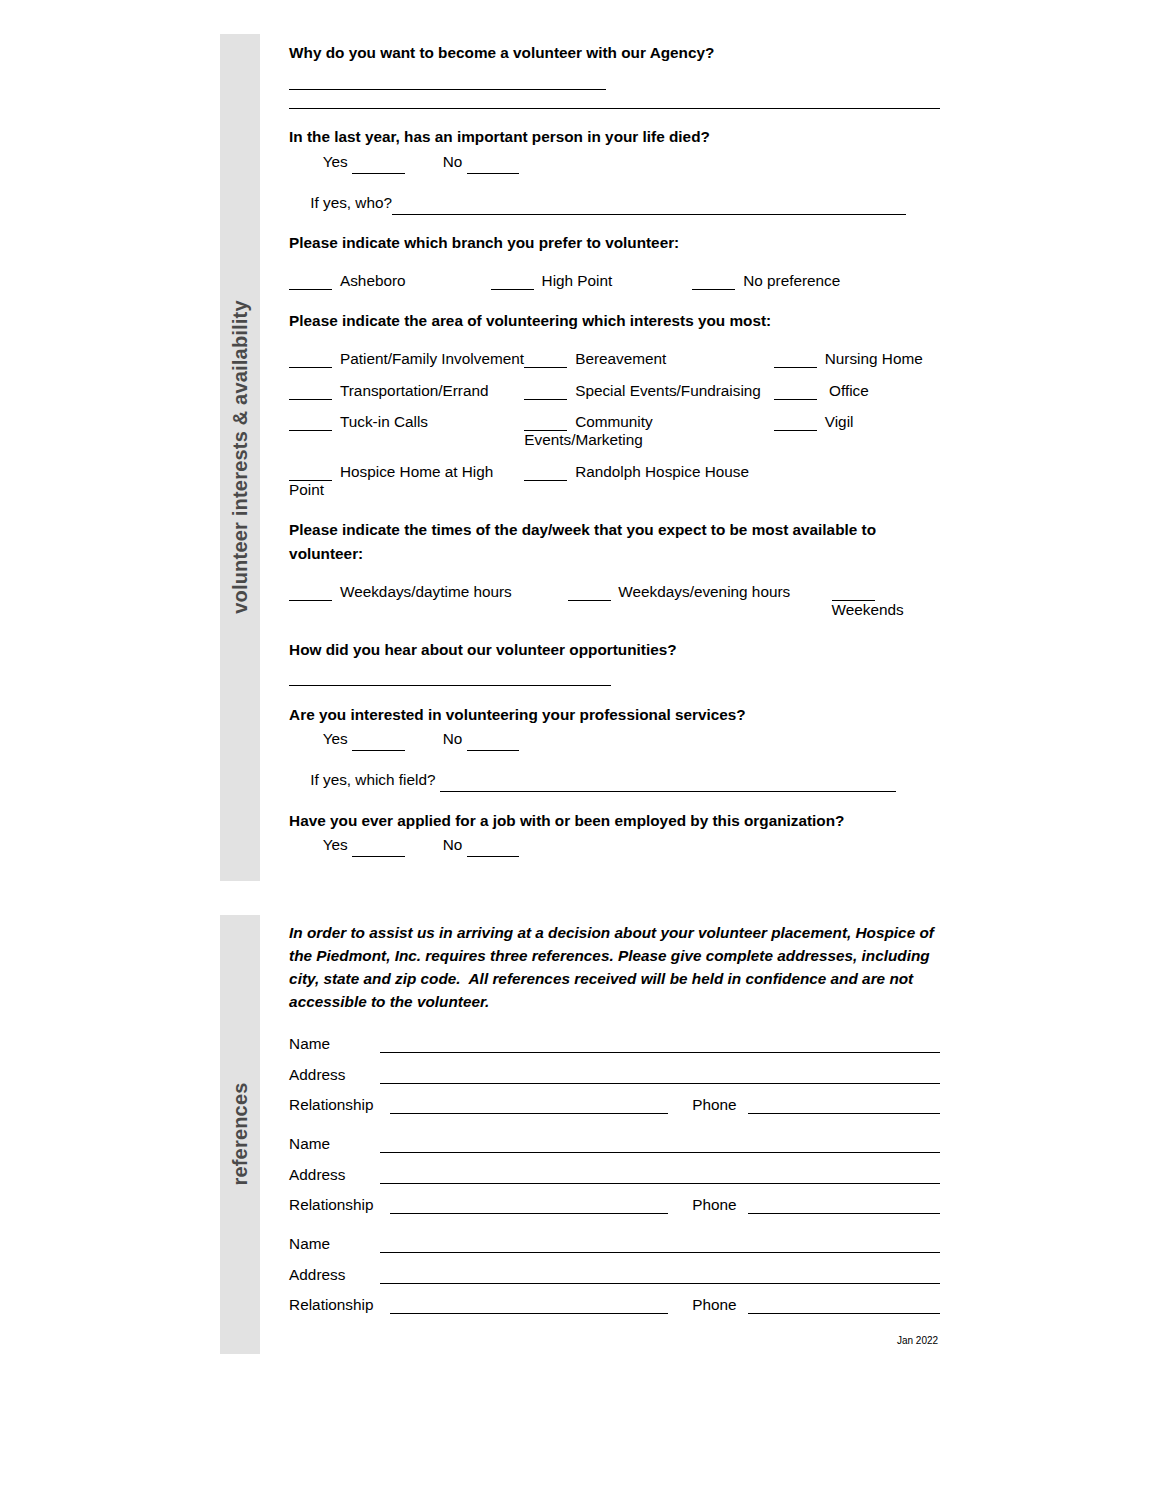volunteer interests & availability
Why do you want to become a volunteer with our Agency?
In the last year, has an important person in your life died? Yes No
If yes, who?
Please indicate which branch you prefer to volunteer:
Asheboro
High Point
No preference
Please indicate the area of volunteering which interests you most:
Patient/Family Involvement
Bereavement
Nursing Home
Transportation/Errand
Special Events/Fundraising
Office
Tuck-in Calls
Community Events/Marketing
Vigil
Hospice Home at High Point
Randolph Hospice House
Please indicate the times of the day/week that you expect to be most available to volunteer:
Weekdays/daytime hours
Weekdays/evening hours
Weekends
How did you hear about our volunteer opportunities?
Are you interested in volunteering your professional services? Yes No
If yes, which field?
Have you ever applied for a job with or been employed by this organization? Yes No
references
In order to assist us in arriving at a decision about your volunteer placement, Hospice of the Piedmont, Inc. requires three references. Please give complete addresses, including city, state and zip code. All references received will be held in confidence and are not accessible to the volunteer.
Name
Address
Relationship
Phone
Name
Address
Relationship
Phone
Name
Address
Relationship
Phone
Jan 2022